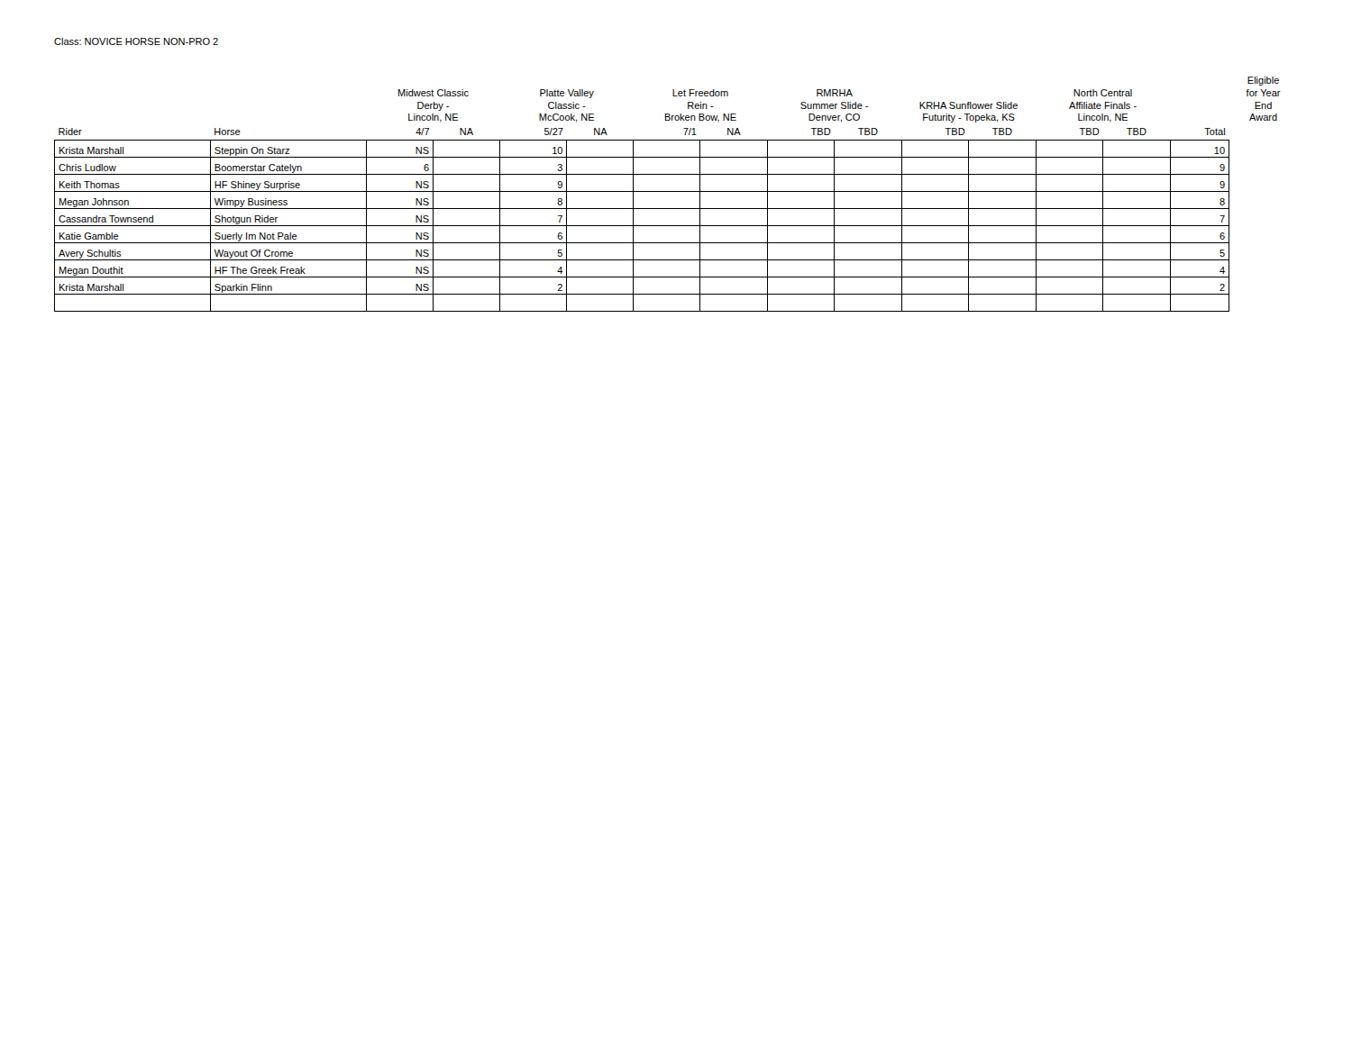Class: NOVICE HORSE NON-PRO 2
| | | Midwest Classic Derby - Lincoln, NE | Platte Valley Classic - McCook, NE | Let Freedom Rein - Broken Bow, NE | RMRHA Summer Slide - Denver, CO | KRHA Sunflower Slide Futurity - Topeka, KS | North Central Affiliate Finals - Lincoln, NE | | Eligible for Year End Award |
| --- | --- | --- | --- | --- | --- | --- | --- | --- | --- |
| Rider | Horse | 4/7 | NA | 5/27 | NA | 7/1 | NA | TBD | TBD | TBD | TBD | TBD | TBD | Total | |
| Krista Marshall | Steppin On Starz | NS | | 10 | | | | | | | | | | 10 | |
| Chris Ludlow | Boomerstar Catelyn | 6 | | 3 | | | | | | | | | | 9 | |
| Keith Thomas | HF Shiney Surprise | NS | | 9 | | | | | | | | | | 9 | |
| Megan Johnson | Wimpy Business | NS | | 8 | | | | | | | | | | 8 | |
| Cassandra Townsend | Shotgun Rider | NS | | 7 | | | | | | | | | | 7 | |
| Katie Gamble | Suerly Im Not Pale | NS | | 6 | | | | | | | | | | 6 | |
| Avery Schultis | Wayout Of Crome | NS | | 5 | | | | | | | | | | 5 | |
| Megan Douthit | HF The Greek Freak | NS | | 4 | | | | | | | | | | 4 | |
| Krista Marshall | Sparkin Flinn | NS | | 2 | | | | | | | | | | 2 | |